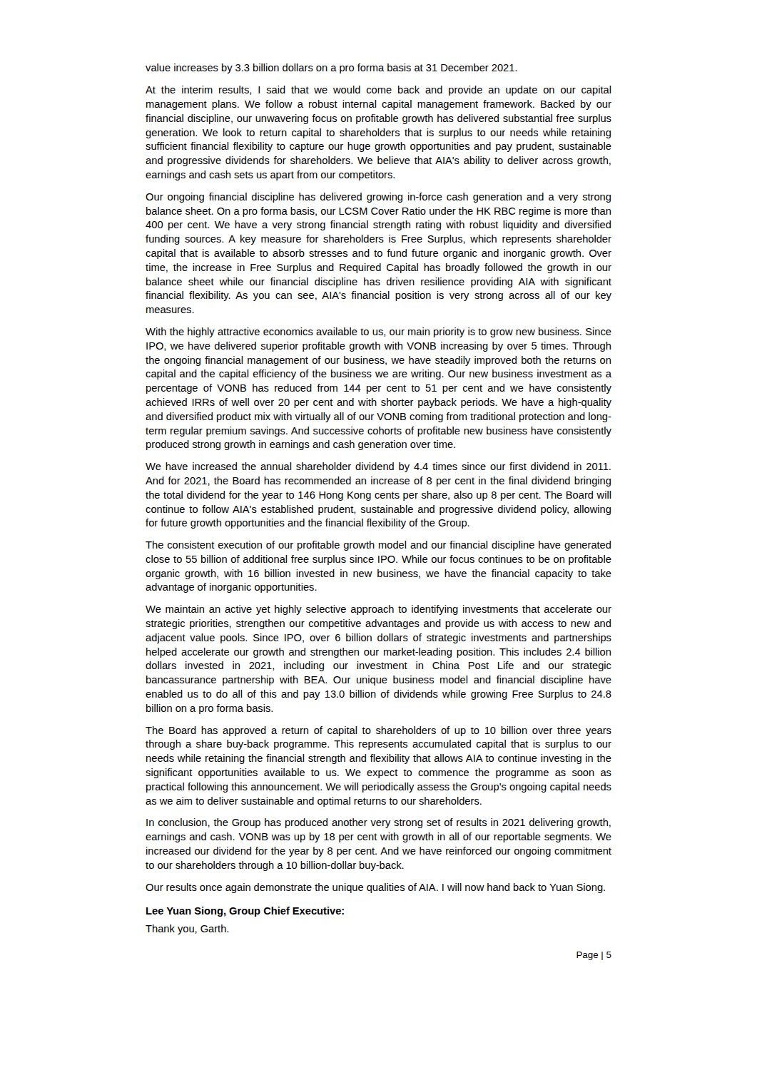value increases by 3.3 billion dollars on a pro forma basis at 31 December 2021.
At the interim results, I said that we would come back and provide an update on our capital management plans. We follow a robust internal capital management framework. Backed by our financial discipline, our unwavering focus on profitable growth has delivered substantial free surplus generation. We look to return capital to shareholders that is surplus to our needs while retaining sufficient financial flexibility to capture our huge growth opportunities and pay prudent, sustainable and progressive dividends for shareholders. We believe that AIA's ability to deliver across growth, earnings and cash sets us apart from our competitors.
Our ongoing financial discipline has delivered growing in-force cash generation and a very strong balance sheet. On a pro forma basis, our LCSM Cover Ratio under the HK RBC regime is more than 400 per cent. We have a very strong financial strength rating with robust liquidity and diversified funding sources. A key measure for shareholders is Free Surplus, which represents shareholder capital that is available to absorb stresses and to fund future organic and inorganic growth. Over time, the increase in Free Surplus and Required Capital has broadly followed the growth in our balance sheet while our financial discipline has driven resilience providing AIA with significant financial flexibility. As you can see, AIA's financial position is very strong across all of our key measures.
With the highly attractive economics available to us, our main priority is to grow new business. Since IPO, we have delivered superior profitable growth with VONB increasing by over 5 times. Through the ongoing financial management of our business, we have steadily improved both the returns on capital and the capital efficiency of the business we are writing. Our new business investment as a percentage of VONB has reduced from 144 per cent to 51 per cent and we have consistently achieved IRRs of well over 20 per cent and with shorter payback periods. We have a high-quality and diversified product mix with virtually all of our VONB coming from traditional protection and long-term regular premium savings. And successive cohorts of profitable new business have consistently produced strong growth in earnings and cash generation over time.
We have increased the annual shareholder dividend by 4.4 times since our first dividend in 2011. And for 2021, the Board has recommended an increase of 8 per cent in the final dividend bringing the total dividend for the year to 146 Hong Kong cents per share, also up 8 per cent. The Board will continue to follow AIA's established prudent, sustainable and progressive dividend policy, allowing for future growth opportunities and the financial flexibility of the Group.
The consistent execution of our profitable growth model and our financial discipline have generated close to 55 billion of additional free surplus since IPO. While our focus continues to be on profitable organic growth, with 16 billion invested in new business, we have the financial capacity to take advantage of inorganic opportunities.
We maintain an active yet highly selective approach to identifying investments that accelerate our strategic priorities, strengthen our competitive advantages and provide us with access to new and adjacent value pools. Since IPO, over 6 billion dollars of strategic investments and partnerships helped accelerate our growth and strengthen our market-leading position. This includes 2.4 billion dollars invested in 2021, including our investment in China Post Life and our strategic bancassurance partnership with BEA. Our unique business model and financial discipline have enabled us to do all of this and pay 13.0 billion of dividends while growing Free Surplus to 24.8 billion on a pro forma basis.
The Board has approved a return of capital to shareholders of up to 10 billion over three years through a share buy-back programme. This represents accumulated capital that is surplus to our needs while retaining the financial strength and flexibility that allows AIA to continue investing in the significant opportunities available to us. We expect to commence the programme as soon as practical following this announcement. We will periodically assess the Group's ongoing capital needs as we aim to deliver sustainable and optimal returns to our shareholders.
In conclusion, the Group has produced another very strong set of results in 2021 delivering growth, earnings and cash. VONB was up by 18 per cent with growth in all of our reportable segments. We increased our dividend for the year by 8 per cent. And we have reinforced our ongoing commitment to our shareholders through a 10 billion-dollar buy-back.
Our results once again demonstrate the unique qualities of AIA. I will now hand back to Yuan Siong.
Lee Yuan Siong, Group Chief Executive:
Thank you, Garth.
Page | 5